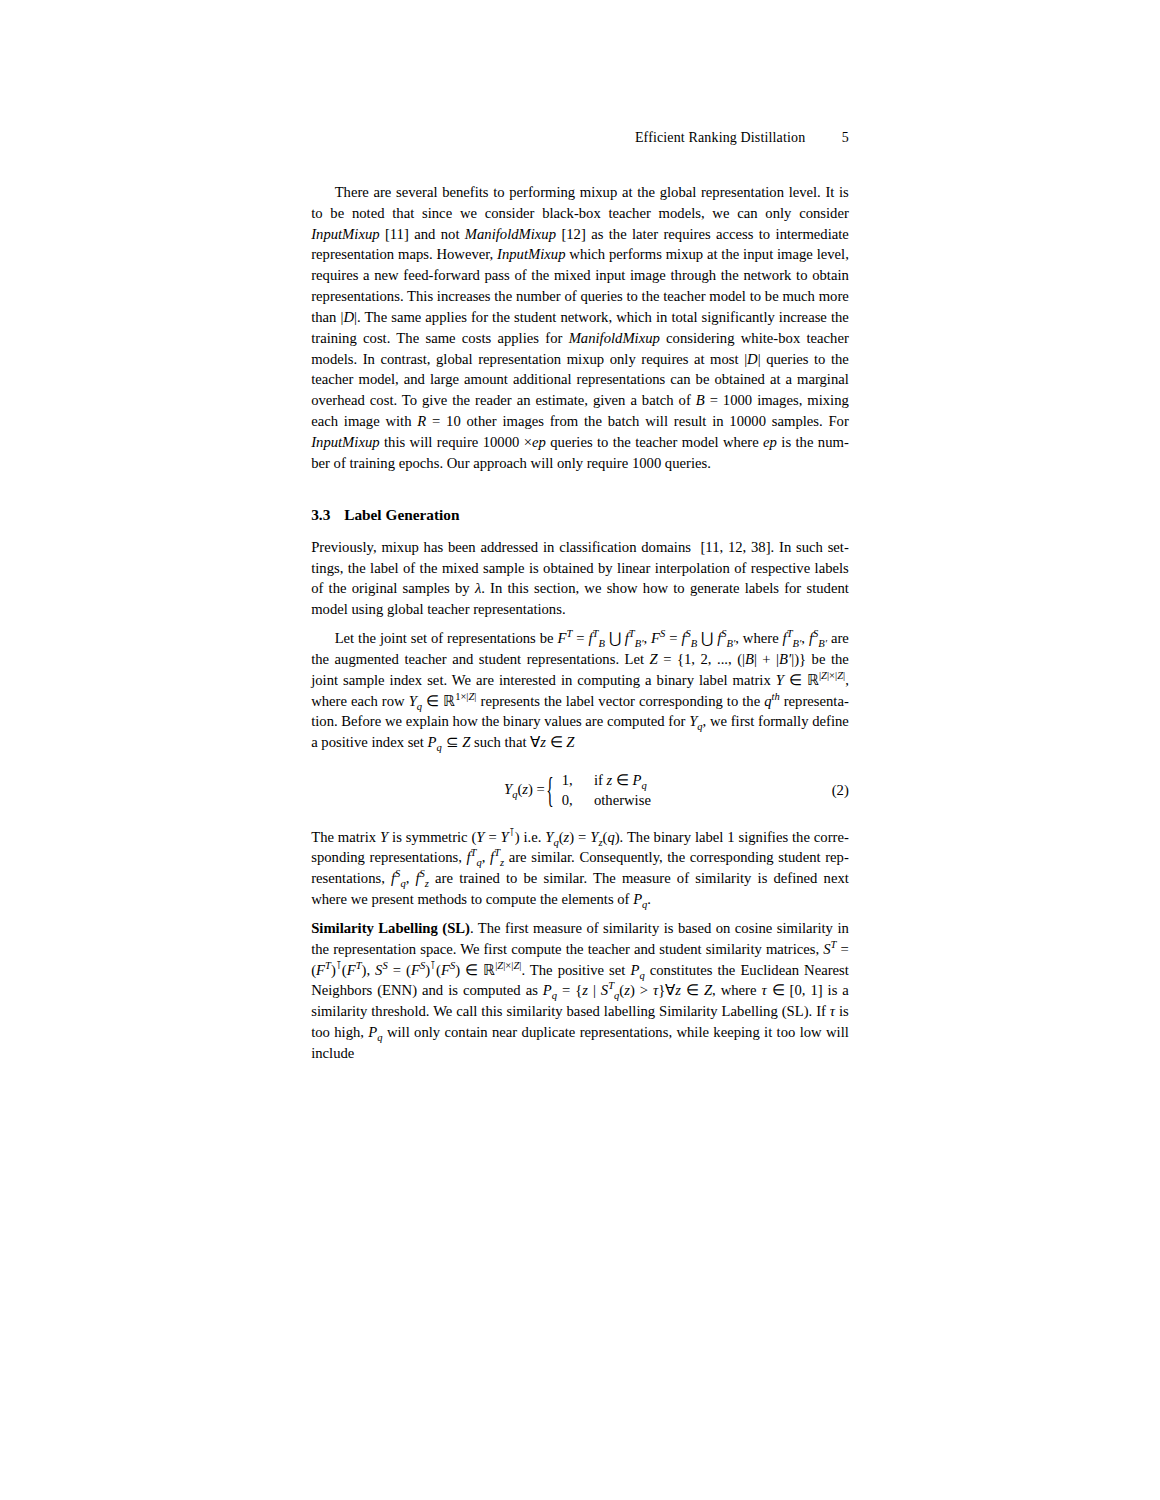Efficient Ranking Distillation 5
There are several benefits to performing mixup at the global representation level. It is to be noted that since we consider black-box teacher models, we can only consider InputMixup [11] and not ManifoldMixup [12] as the later requires access to intermediate representation maps. However, InputMixup which performs mixup at the input image level, requires a new feed-forward pass of the mixed input image through the network to obtain representations. This increases the number of queries to the teacher model to be much more than |D|. The same applies for the student network, which in total significantly increase the training cost. The same costs applies for ManifoldMixup considering white-box teacher models. In contrast, global representation mixup only requires at most |D| queries to the teacher model, and large amount additional representations can be obtained at a marginal overhead cost. To give the reader an estimate, given a batch of B = 1000 images, mixing each image with R = 10 other images from the batch will result in 10000 samples. For InputMixup this will require 10000 ×ep queries to the teacher model where ep is the number of training epochs. Our approach will only require 1000 queries.
3.3 Label Generation
Previously, mixup has been addressed in classification domains [11, 12, 38]. In such settings, the label of the mixed sample is obtained by linear interpolation of respective labels of the original samples by λ. In this section, we show how to generate labels for student model using global teacher representations.
Let the joint set of representations be FT = fTB ⋃ fTB′, FS = fSB ⋃ fSB′, where fTB′, fSB′ are the augmented teacher and student representations. Let Z = {1, 2, ..., (|B| + |B′|)} be the joint sample index set. We are interested in computing a binary label matrix Y ∈ ℝ|Z|×|Z|, where each row Yq ∈ ℝ1×|Z| represents the label vector corresponding to the qth representation. Before we explain how the binary values are computed for Yq, we first formally define a positive index set Pq ⊆ Z such that ∀z ∈ Z
Yq(z) ={
| 1, | if z ∈ P q |
| 0, | otherwise |
(2)
The matrix Y is symmetric (Y = Y⊺) i.e. Yq(z) = Yz(q). The binary label 1 signifies the corresponding representations, fTq, fTz are similar. Consequently, the corresponding student representations, fSq, fSz are trained to be similar. The measure of similarity is defined next where we present methods to compute the elements of Pq.
Similarity Labelling (SL). The first measure of similarity is based on cosine similarity in the representation space. We first compute the teacher and student similarity matrices, ST = (FT)⊺(FT), SS = (FS)⊺(FS) ∈ ℝ|Z|×|Z|. The positive set Pq constitutes the Euclidean Nearest Neighbors (ENN) and is computed as Pq = {z | STq(z) > τ}∀z ∈ Z, where τ ∈ [0, 1] is a similarity threshold. We call this similarity based labelling Similarity Labelling (SL). If τ is too high, Pq will only contain near duplicate representations, while keeping it too low will include